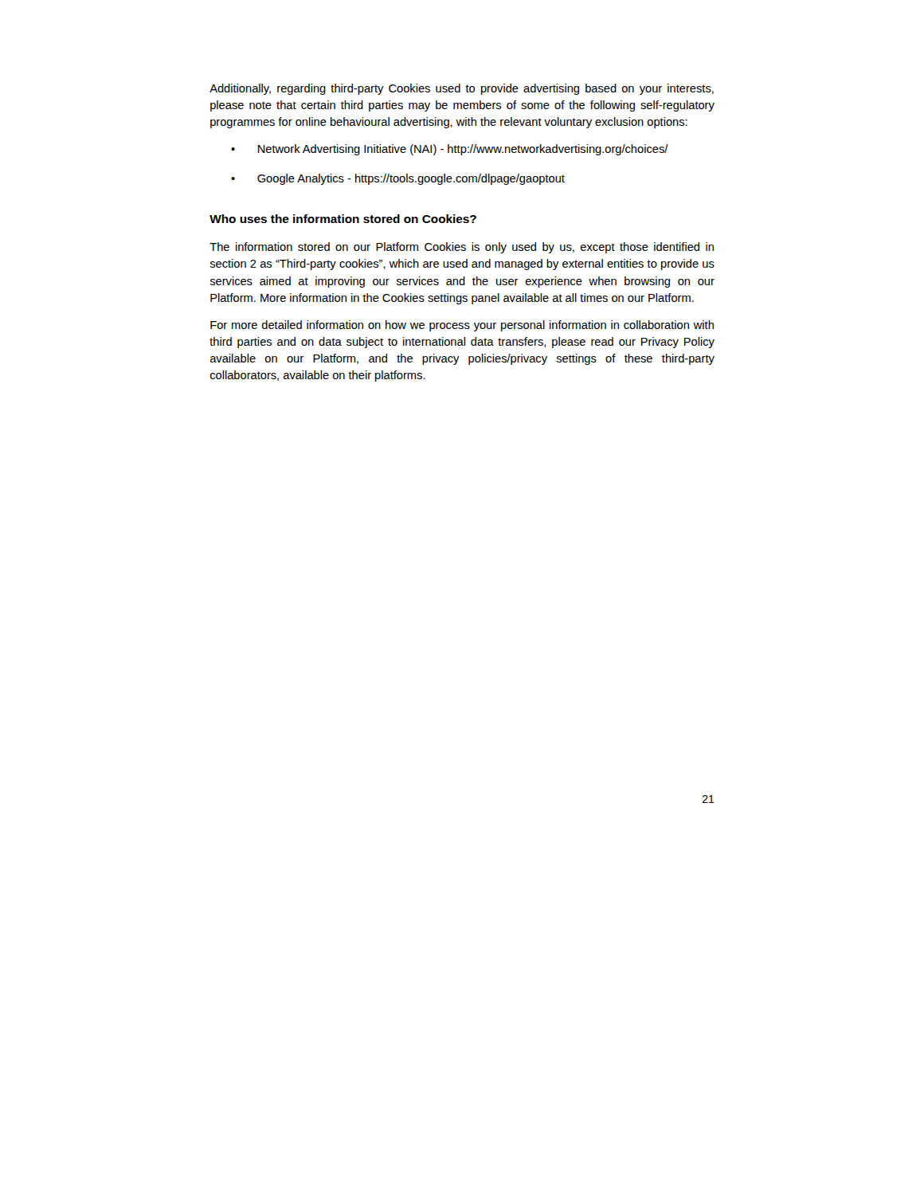Additionally, regarding third-party Cookies used to provide advertising based on your interests, please note that certain third parties may be members of some of the following self-regulatory programmes for online behavioural advertising, with the relevant voluntary exclusion options:
•Network Advertising Initiative (NAI) - http://www.networkadvertising.org/choices/
•Google Analytics - https://tools.google.com/dlpage/gaoptout
Who uses the information stored on Cookies?
The information stored on our Platform Cookies is only used by us, except those identified in section 2 as “Third-party cookies”, which are used and managed by external entities to provide us services aimed at improving our services and the user experience when browsing on our Platform. More information in the Cookies settings panel available at all times on our Platform.
For more detailed information on how we process your personal information in collaboration with third parties and on data subject to international data transfers, please read our Privacy Policy available on our Platform, and the privacy policies/privacy settings of these third-party collaborators, available on their platforms.
21